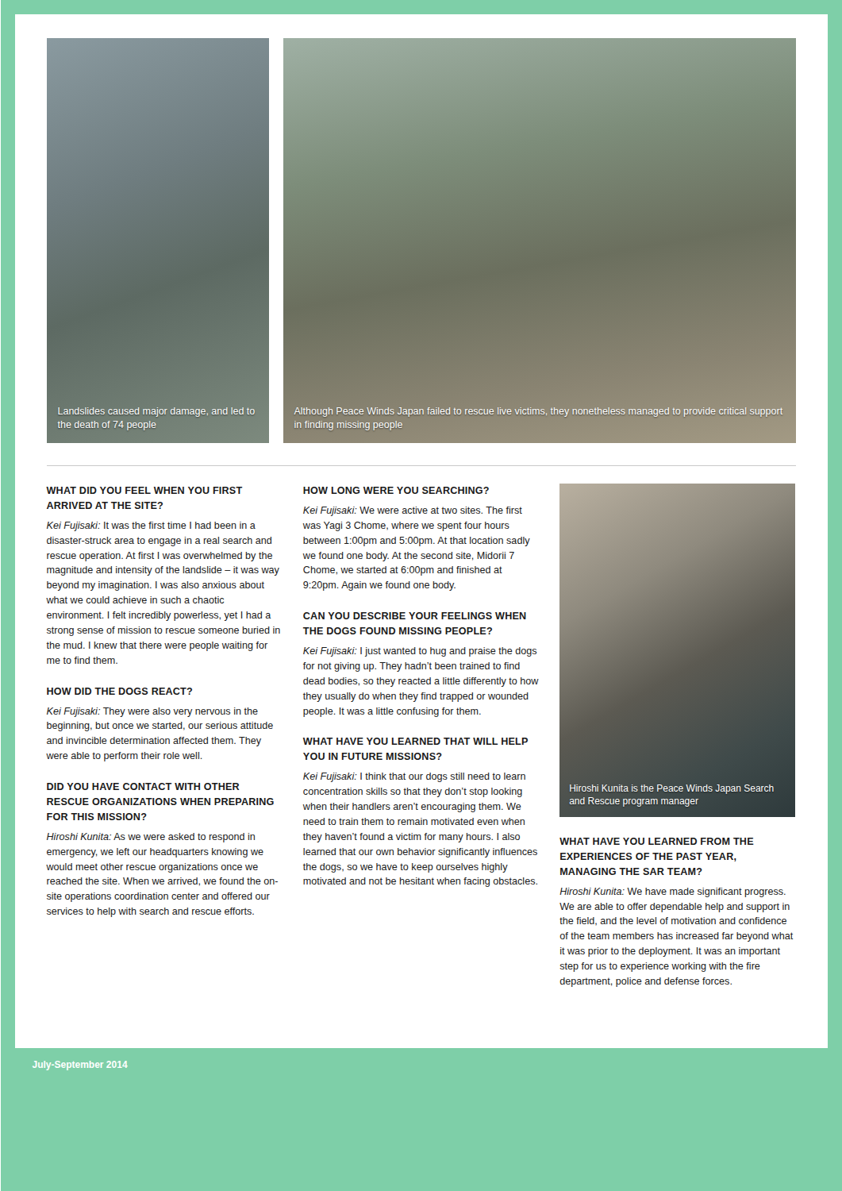Landslides caused major damage, and led to the death of 74 people
Although Peace Winds Japan failed to rescue live victims, they nonetheless managed to provide critical support in finding missing people
What did you feel when you first arrived at the site?
Kei Fujisaki: It was the first time I had been in a disaster-struck area to engage in a real search and rescue operation. At first I was overwhelmed by the magnitude and intensity of the landslide – it was way beyond my imagination. I was also anxious about what we could achieve in such a chaotic environment. I felt incredibly powerless, yet I had a strong sense of mission to rescue someone buried in the mud. I knew that there were people waiting for me to find them.
How did the dogs react?
Kei Fujisaki: They were also very nervous in the beginning, but once we started, our serious attitude and invincible determination affected them. They were able to perform their role well.
Did you have contact with other rescue organizations when preparing for this mission?
Hiroshi Kunita: As we were asked to respond in emergency, we left our headquarters knowing we would meet other rescue organizations once we reached the site. When we arrived, we found the on-site operations coordination center and offered our services to help with search and rescue efforts.
How long were you searching?
Kei Fujisaki: We were active at two sites. The first was Yagi 3 Chome, where we spent four hours between 1:00pm and 5:00pm. At that location sadly we found one body. At the second site, Midorii 7 Chome, we started at 6:00pm and finished at 9:20pm. Again we found one body.
Can you describe your feelings when the dogs found missing people?
Kei Fujisaki: I just wanted to hug and praise the dogs for not giving up. They hadn’t been trained to find dead bodies, so they reacted a little differently to how they usually do when they find trapped or wounded people. It was a little confusing for them.
What have you learned that will help you in future missions?
Kei Fujisaki: I think that our dogs still need to learn concentration skills so that they don’t stop looking when their handlers aren’t encouraging them. We need to train them to remain motivated even when they haven’t found a victim for many hours. I also learned that our own behavior significantly influences the dogs, so we have to keep ourselves highly motivated and not be hesitant when facing obstacles.
Hiroshi Kunita is the Peace Winds Japan Search and Rescue program manager
What have you learned from the experiences of the past year, managing the SAR team?
Hiroshi Kunita: We have made significant progress. We are able to offer dependable help and support in the field, and the level of motivation and confidence of the team members has increased far beyond what it was prior to the deployment. It was an important step for us to experience working with the fire department, police and defense forces.
July-September 2014